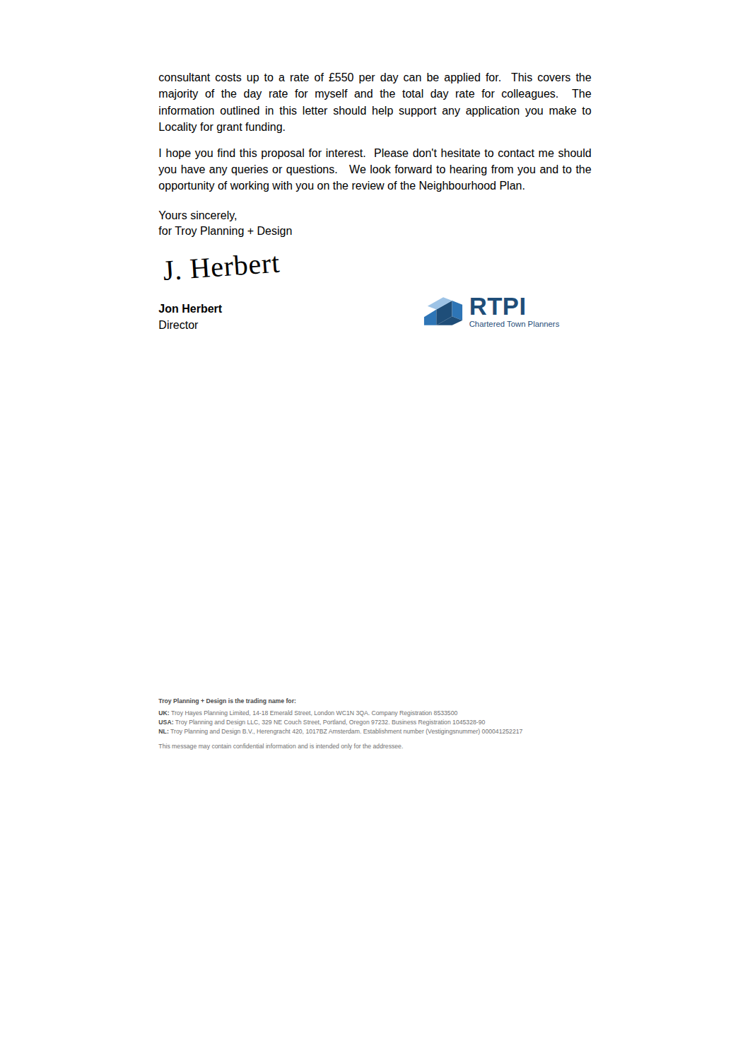consultant costs up to a rate of £550 per day can be applied for. This covers the majority of the day rate for myself and the total day rate for colleagues. The information outlined in this letter should help support any application you make to Locality for grant funding.
I hope you find this proposal for interest. Please don't hesitate to contact me should you have any queries or questions. We look forward to hearing from you and to the opportunity of working with you on the review of the Neighbourhood Plan.
Yours sincerely,
for Troy Planning + Design
J. Herbert
Jon Herbert
Director
RTPI Chartered Town Planners
Troy Planning + Design is the trading name for:
UK: Troy Hayes Planning Limited, 14-18 Emerald Street, London WC1N 3QA. Company Registration 8533500
USA: Troy Planning and Design LLC, 329 NE Couch Street, Portland, Oregon 97232. Business Registration 1045328-90
NL: Troy Planning and Design B.V., Herengracht 420, 1017BZ Amsterdam. Establishment number (Vestigingsnummer) 000041252217
This message may contain confidential information and is intended only for the addressee.